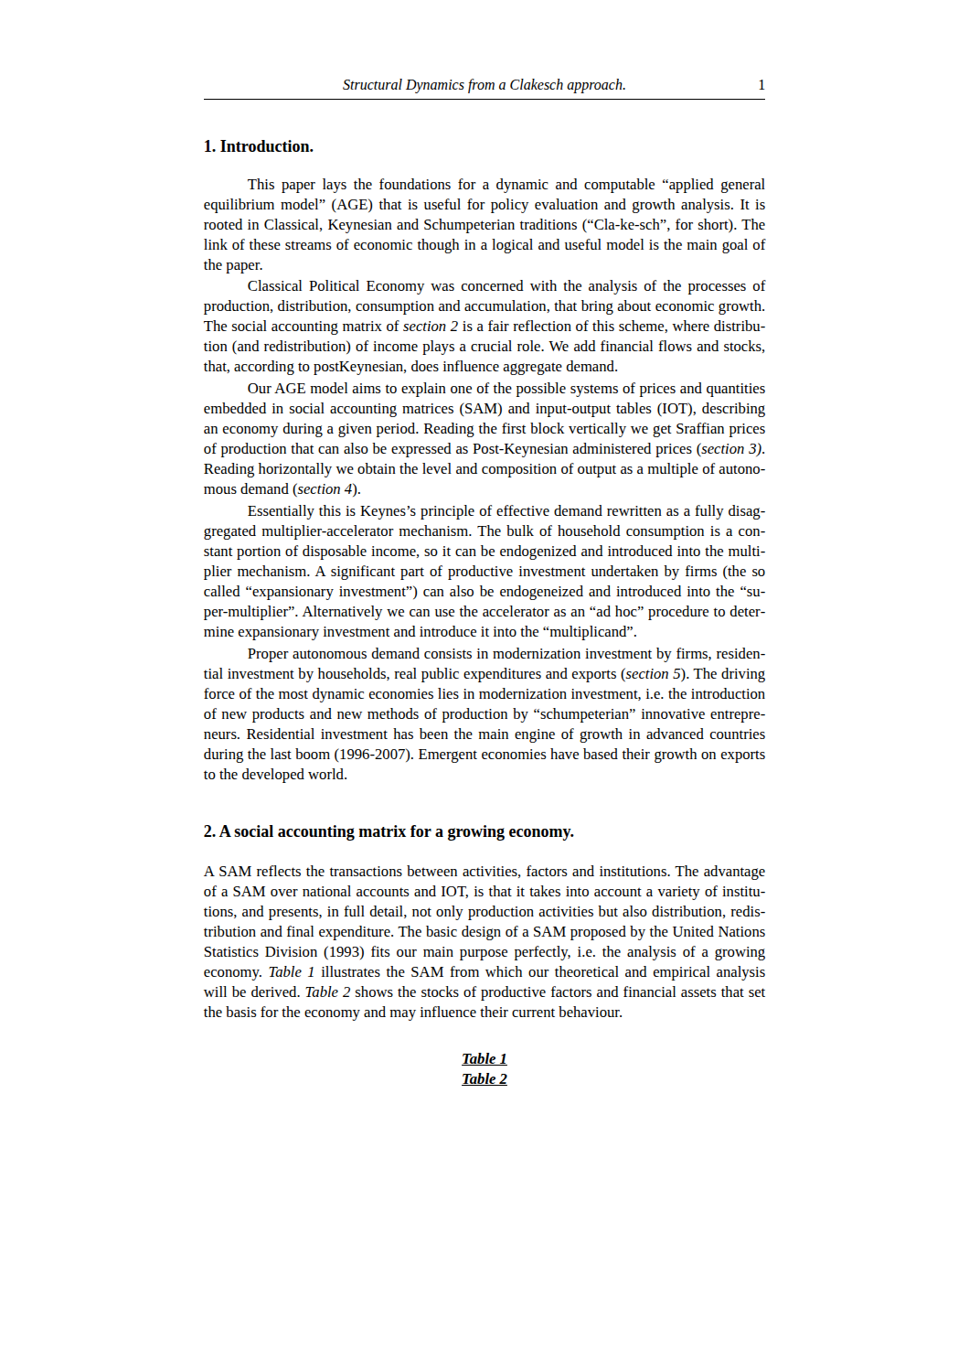Structural Dynamics from a Clakesch approach. 1
1. Introduction.
This paper lays the foundations for a dynamic and computable “applied general equilibrium model” (AGE) that is useful for policy evaluation and growth analysis. It is rooted in Classical, Keynesian and Schumpeterian traditions (“Cla-ke-sch”, for short). The link of these streams of economic though in a logical and useful model is the main goal of the paper.
Classical Political Economy was concerned with the analysis of the processes of production, distribution, consumption and accumulation, that bring about economic growth. The social accounting matrix of section 2 is a fair reflection of this scheme, where distribution (and redistribution) of income plays a crucial role. We add financial flows and stocks, that, according to postKeynesian, does influence aggregate demand.
Our AGE model aims to explain one of the possible systems of prices and quantities embedded in social accounting matrices (SAM) and input-output tables (IOT), describing an economy during a given period. Reading the first block vertically we get Sraffian prices of production that can also be expressed as Post-Keynesian administered prices (section 3). Reading horizontally we obtain the level and composition of output as a multiple of autonomous demand (section 4).
Essentially this is Keynes’s principle of effective demand rewritten as a fully disaggregated multiplier-accelerator mechanism. The bulk of household consumption is a constant portion of disposable income, so it can be endogenized and introduced into the multiplier mechanism. A significant part of productive investment undertaken by firms (the so called “expansionary investment”) can also be endogeneized and introduced into the “super-multiplier”. Alternatively we can use the accelerator as an “ad hoc” procedure to determine expansionary investment and introduce it into the “multiplicand”.
Proper autonomous demand consists in modernization investment by firms, residential investment by households, real public expenditures and exports (section 5). The driving force of the most dynamic economies lies in modernization investment, i.e. the introduction of new products and new methods of production by “schumpeterian” innovative entrepreneurs. Residential investment has been the main engine of growth in advanced countries during the last boom (1996-2007). Emergent economies have based their growth on exports to the developed world.
2. A social accounting matrix for a growing economy.
A SAM reflects the transactions between activities, factors and institutions. The advantage of a SAM over national accounts and IOT, is that it takes into account a variety of institutions, and presents, in full detail, not only production activities but also distribution, redistribution and final expenditure. The basic design of a SAM proposed by the United Nations Statistics Division (1993) fits our main purpose perfectly, i.e. the analysis of a growing economy. Table 1 illustrates the SAM from which our theoretical and empirical analysis will be derived. Table 2 shows the stocks of productive factors and financial assets that set the basis for the economy and may influence their current behaviour.
Table 1 Table 2